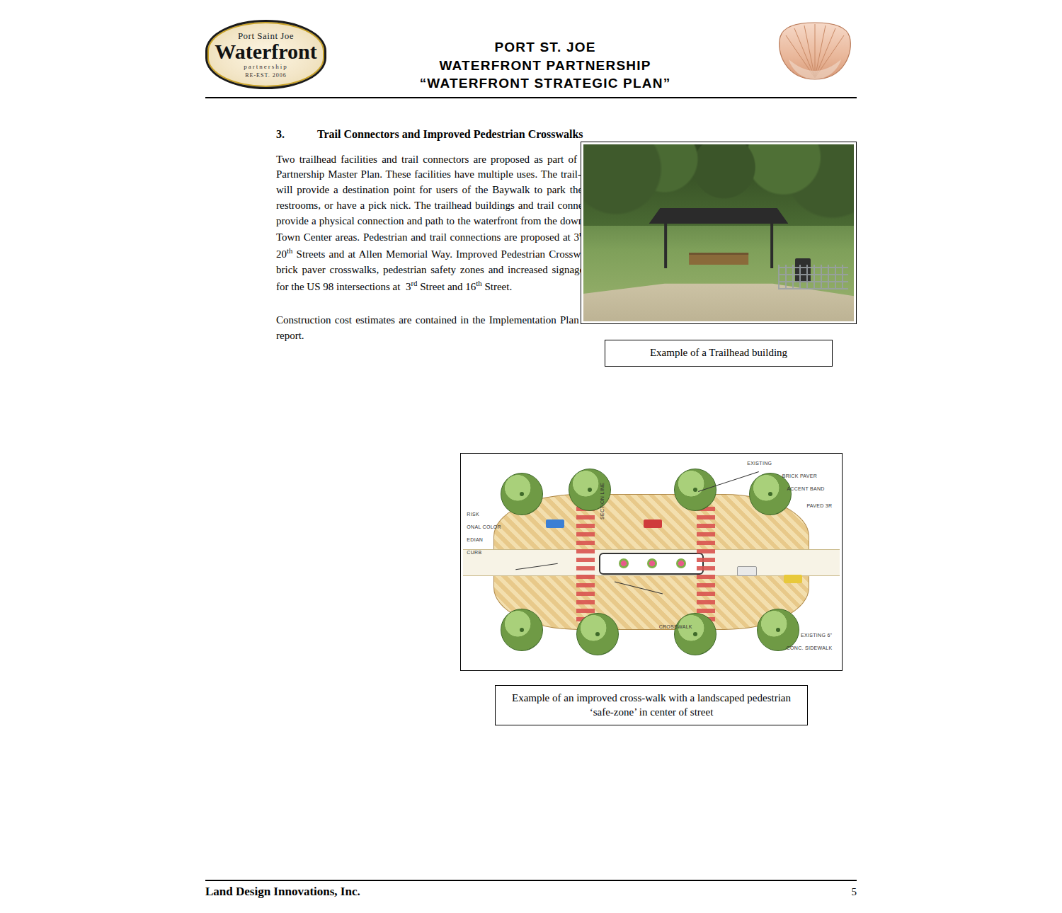Port Saint Joe
Waterfront
Partnership
RE-EST. 2006
PORT ST. JOE
WATERFRONT PARTNERSHIP
“WATERFRONT STRATEGIC PLAN”
3. Trail Connectors and Improved Pedestrian Crosswalks
Two trailhead facilities and trail connectors are proposed as part of the Waterfront Partnership Master Plan. These facilities have multiple uses. The trail-head buildings will provide a destination point for users of the Baywalk to park their car, use the restrooms, or have a pick nick. The trailhead buildings and trail connectors will also provide a physical connection and path to the waterfront from the downtown and JOE Town Center areas. Pedestrian and trail connections are proposed at 3rd, 5th, 16th and 20th Streets and at Allen Memorial Way. Improved Pedestrian Crosswalks, including brick paver crosswalks, pedestrian safety zones and increased signage are proposed for the US 98 intersections at 3rd Street and 16th Street.
Construction cost estimates are contained in the Implementation Plan section of this report.
Example of a Trailhead building
EXISTING BRICK PAVER ACCENT BAND PAVED 3R RISK ONAL COLOR EDIAN CURB SECTION LINE EXISTING 6" CONC. SIDEWALK CROSSWALK
Example of an improved cross-walk with a landscaped pedestrian ‘safe-zone’ in center of street
Land Design Innovations, Inc.
5